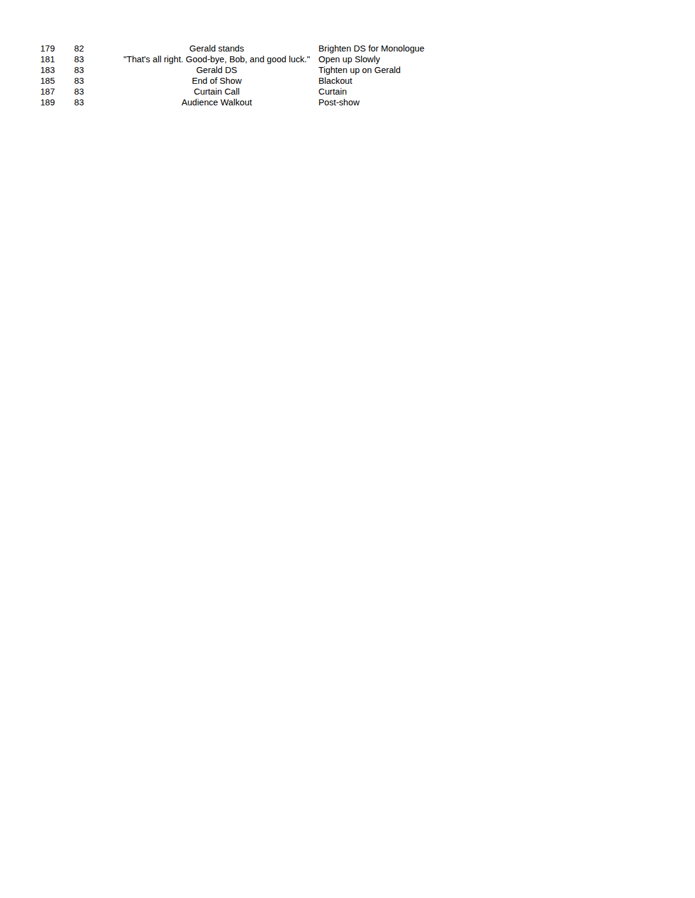| 179 | 82 | Gerald stands | Brighten DS for Monologue |
| 181 | 83 | "That's all right. Good-bye, Bob, and good luck." | Open up Slowly |
| 183 | 83 | Gerald DS | Tighten up on Gerald |
| 185 | 83 | End of Show | Blackout |
| 187 | 83 | Curtain Call | Curtain |
| 189 | 83 | Audience Walkout | Post-show |